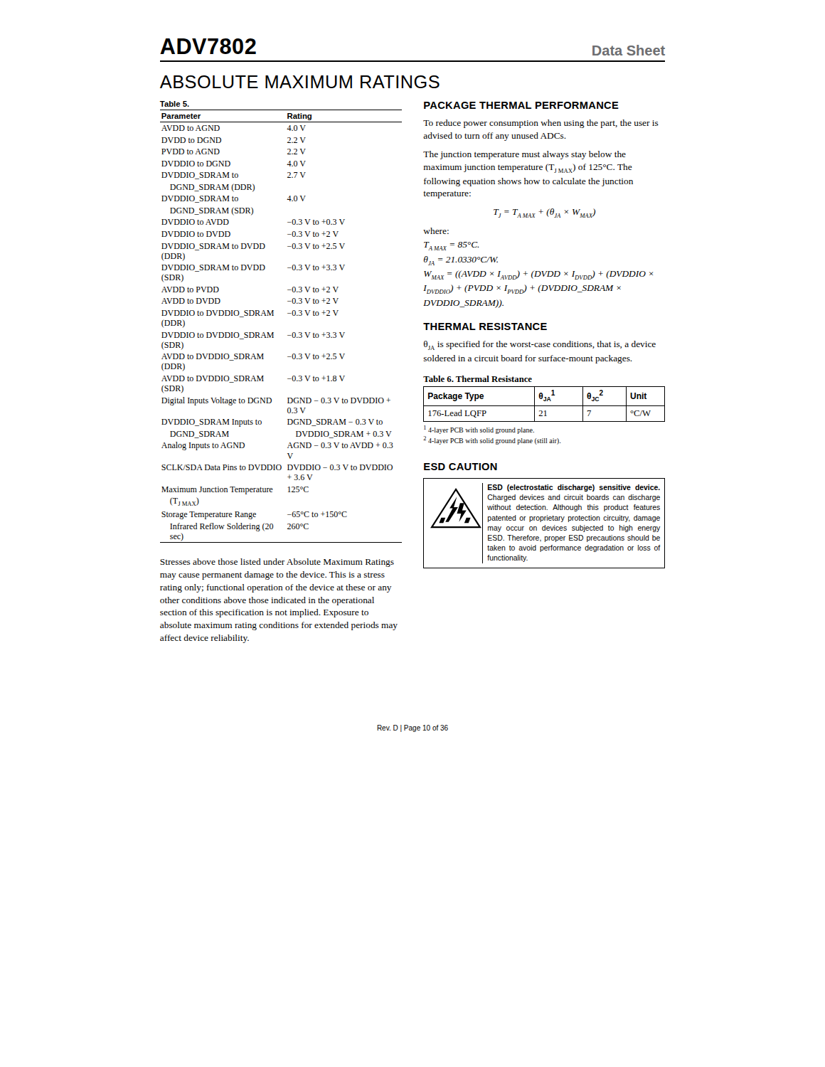ADV7802
Data Sheet
ABSOLUTE MAXIMUM RATINGS
Table 5.
| Parameter | Rating |
| --- | --- |
| AVDD to AGND | 4.0 V |
| DVDD to DGND | 2.2 V |
| PVDD to AGND | 2.2 V |
| DVDDIO to DGND | 4.0 V |
| DVDDIO_SDRAM to | 2.7 V |
| DGND_SDRAM (DDR) | |
| DVDDIO_SDRAM to | 4.0 V |
| DGND_SDRAM (SDR) | |
| DVDDIO to AVDD | −0.3 V to +0.3 V |
| DVDDIO to DVDD | −0.3 V to +2 V |
| DVDDIO_SDRAM to DVDD (DDR) | −0.3 V to +2.5 V |
| DVDDIO_SDRAM to DVDD (SDR) | −0.3 V to +3.3 V |
| AVDD to PVDD | −0.3 V to +2 V |
| AVDD to DVDD | −0.3 V to +2 V |
| DVDDIO to DVDDIO_SDRAM (DDR) | −0.3 V to +2 V |
| DVDDIO to DVDDIO_SDRAM (SDR) | −0.3 V to +3.3 V |
| AVDD to DVDDIO_SDRAM (DDR) | −0.3 V to +2.5 V |
| AVDD to DVDDIO_SDRAM (SDR) | −0.3 V to +1.8 V |
| Digital Inputs Voltage to DGND | DGND − 0.3 V to DVDDIO + 0.3 V |
| DVDDIO_SDRAM Inputs to | DGND_SDRAM − 0.3 V to |
| DGND_SDRAM | DVDDIO_SDRAM + 0.3 V |
| Analog Inputs to AGND | AGND − 0.3 V to AVDD + 0.3 V |
| SCLK/SDA Data Pins to DVDDIO | DVDDIO − 0.3 V to DVDDIO + 3.6 V |
| Maximum Junction Temperature | 125°C |
| (T J MAX ) | |
| Storage Temperature Range | −65°C to +150°C |
| Infrared Reflow Soldering (20 sec) | 260°C |
Stresses above those listed under Absolute Maximum Ratings may cause permanent damage to the device. This is a stress rating only; functional operation of the device at these or any other conditions above those indicated in the operational section of this specification is not implied. Exposure to absolute maximum rating conditions for extended periods may affect device reliability.
PACKAGE THERMAL PERFORMANCE
To reduce power consumption when using the part, the user is advised to turn off any unused ADCs.
The junction temperature must always stay below the maximum junction temperature (TJ MAX) of 125°C. The following equation shows how to calculate the junction temperature:
TJ = TA MAX + (θJA × WMAX)
where:
TA MAX = 85°C.
θJA = 21.0330°C/W.
WMAX = ((AVDD × IAVDD) + (DVDD × IDVDD) + (DVDDIO × IDVDDIO) + (PVDD × IPVDD) + (DVDDIO_SDRAM × DVDDIO_SDRAM)).
THERMAL RESISTANCE
θJA is specified for the worst-case conditions, that is, a device soldered in a circuit board for surface-mount packages.
Table 6. Thermal Resistance
| Package Type | θ JA 1 | θ JC 2 | Unit |
| --- | --- | --- | --- |
| 176-Lead LQFP | 21 | 7 | °C/W |
1 4-layer PCB with solid ground plane.
2 4-layer PCB with solid ground plane (still air).
ESD CAUTION
ESD (electrostatic discharge) sensitive device. Charged devices and circuit boards can discharge without detection. Although this product features patented or proprietary protection circuitry, damage may occur on devices subjected to high energy ESD. Therefore, proper ESD precautions should be taken to avoid performance degradation or loss of functionality.
Rev. D | Page 10 of 36